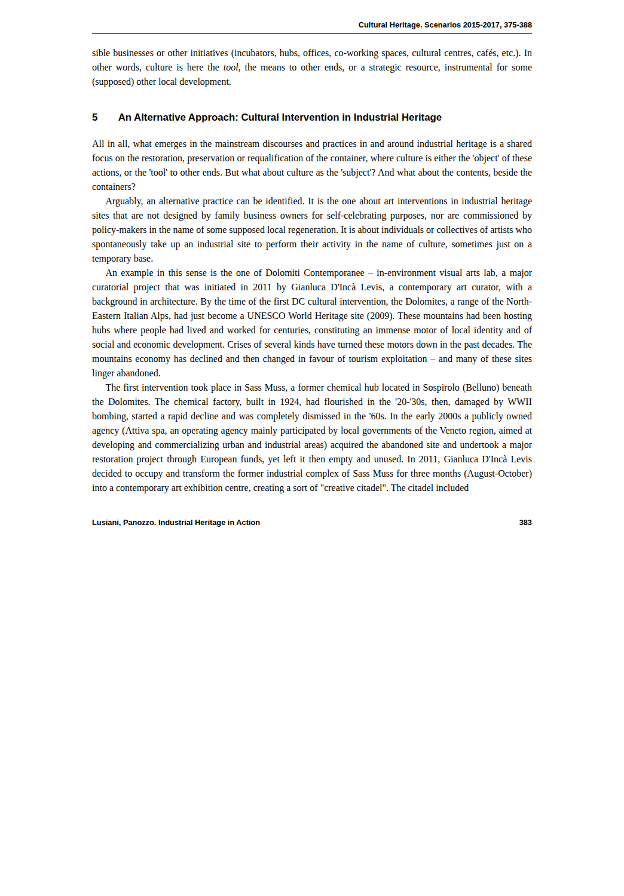Cultural Heritage. Scenarios 2015-2017, 375-388
sible businesses or other initiatives (incubators, hubs, offices, co-working spaces, cultural centres, cafés, etc.). In other words, culture is here the tool, the means to other ends, or a strategic resource, instrumental for some (supposed) other local development.
5 An Alternative Approach: Cultural Intervention in Industrial Heritage
All in all, what emerges in the mainstream discourses and practices in and around industrial heritage is a shared focus on the restoration, preservation or requalification of the container, where culture is either the 'object' of these actions, or the 'tool' to other ends. But what about culture as the 'subject'? And what about the contents, beside the containers?
Arguably, an alternative practice can be identified. It is the one about art interventions in industrial heritage sites that are not designed by family business owners for self-celebrating purposes, nor are commissioned by policy-makers in the name of some supposed local regeneration. It is about individuals or collectives of artists who spontaneously take up an industrial site to perform their activity in the name of culture, sometimes just on a temporary base.
An example in this sense is the one of Dolomiti Contemporanee – in-environment visual arts lab, a major curatorial project that was initiated in 2011 by Gianluca D'Incà Levis, a contemporary art curator, with a background in architecture. By the time of the first DC cultural intervention, the Dolomites, a range of the North-Eastern Italian Alps, had just become a UNESCO World Heritage site (2009). These mountains had been hosting hubs where people had lived and worked for centuries, constituting an immense motor of local identity and of social and economic development. Crises of several kinds have turned these motors down in the past decades. The mountains economy has declined and then changed in favour of tourism exploitation – and many of these sites linger abandoned.
The first intervention took place in Sass Muss, a former chemical hub located in Sospirolo (Belluno) beneath the Dolomites. The chemical factory, built in 1924, had flourished in the '20-'30s, then, damaged by WWII bombing, started a rapid decline and was completely dismissed in the '60s. In the early 2000s a publicly owned agency (Attiva spa, an operating agency mainly participated by local governments of the Veneto region, aimed at developing and commercializing urban and industrial areas) acquired the abandoned site and undertook a major restoration project through European funds, yet left it then empty and unused. In 2011, Gianluca D'Incà Levis decided to occupy and transform the former industrial complex of Sass Muss for three months (August-October) into a contemporary art exhibition centre, creating a sort of "creative citadel". The citadel included
Lusiani, Panozzo. Industrial Heritage in Action 383